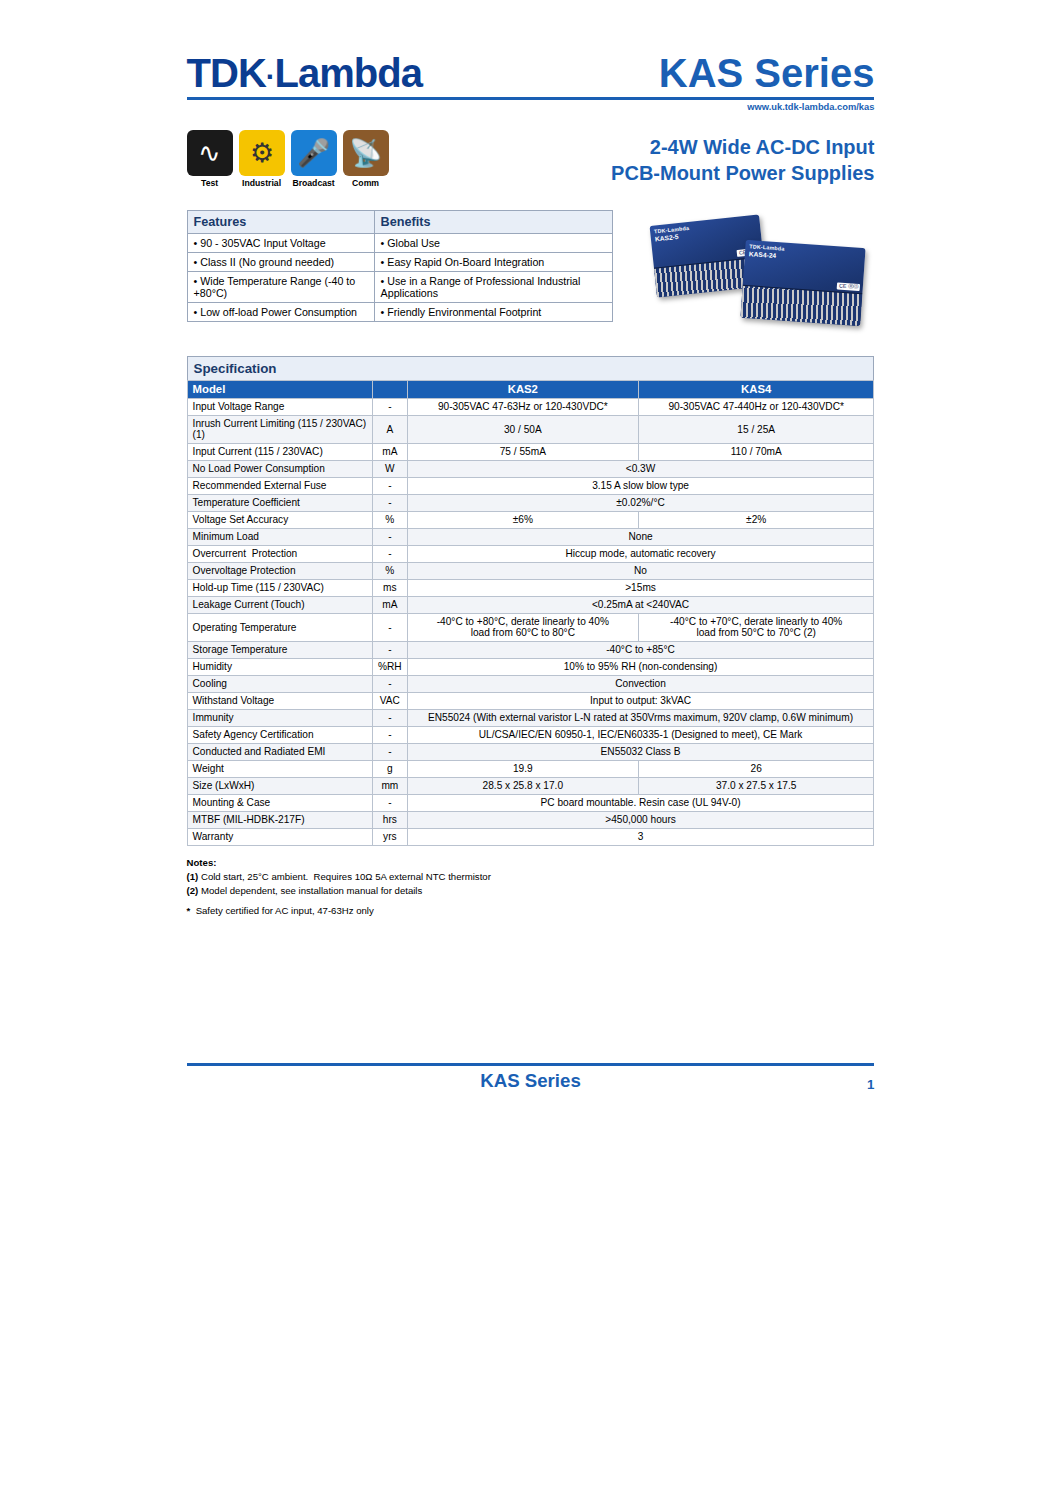TDK·Lambda
KAS Series
www.uk.tdk-lambda.com/kas
∿
Test
⚙
Industrial
🎤
Broadcast
📡
Comm
2-4W Wide AC-DC Input
PCB-Mount Power Supplies
| Features | Benefits |
| --- | --- |
| • 90 - 305VAC Input Voltage | • Global Use |
| • Class II (No ground needed) | • Easy Rapid On-Board Integration |
| • Wide Temperature Range (-40 to +80°C) | • Use in a Range of Professional Industrial Applications |
| • Low off-load Power Consumption | • Friendly Environmental Footprint |
TDK-Lambda
KAS2-5
CE ⓇⓄ
TDK-Lambda
KAS4-24
CE ⓇⓄ
Specification
| Model | | KAS2 | KAS4 |
| --- | --- | --- | --- |
| Input Voltage Range | - | 90-305VAC 47-63Hz or 120-430VDC* | 90-305VAC 47-440Hz or 120-430VDC* |
| Inrush Current Limiting (115 / 230VAC) (1) | A | 30 / 50A | 15 / 25A |
| Input Current (115 / 230VAC) | mA | 75 / 55mA | 110 / 70mA |
| No Load Power Consumption | W | <0.3W |
| Recommended External Fuse | - | 3.15 A slow blow type |
| Temperature Coefficient | - | ±0.02%/°C |
| Voltage Set Accuracy | % | ±6% | ±2% |
| Minimum Load | - | None |
| Overcurrent Protection | - | Hiccup mode, automatic recovery |
| Overvoltage Protection | % | No |
| Hold-up Time (115 / 230VAC) | ms | >15ms |
| Leakage Current (Touch) | mA | <0.25mA at <240VAC |
| Operating Temperature | - | -40°C to +80°C, derate linearly to 40% load from 60°C to 80°C | -40°C to +70°C, derate linearly to 40% load from 50°C to 70°C (2) |
| Storage Temperature | - | -40°C to +85°C |
| Humidity | %RH | 10% to 95% RH (non-condensing) |
| Cooling | - | Convection |
| Withstand Voltage | VAC | Input to output: 3kVAC |
| Immunity | - | EN55024 (With external varistor L-N rated at 350Vrms maximum, 920V clamp, 0.6W minimum) |
| Safety Agency Certification | - | UL/CSA/IEC/EN 60950-1, IEC/EN60335-1 (Designed to meet), CE Mark |
| Conducted and Radiated EMI | - | EN55032 Class B |
| Weight | g | 19.9 | 26 |
| Size (LxWxH) | mm | 28.5 x 25.8 x 17.0 | 37.0 x 27.5 x 17.5 |
| Mounting & Case | - | PC board mountable. Resin case (UL 94V-0) |
| MTBF (MIL-HDBK-217F) | hrs | >450,000 hours |
| Warranty | yrs | 3 |
Notes:
(1) Cold start, 25°C ambient. Requires 10Ω 5A external NTC thermistor
(2) Model dependent, see installation manual for details
* Safety certified for AC input, 47-63Hz only
KAS Series
1